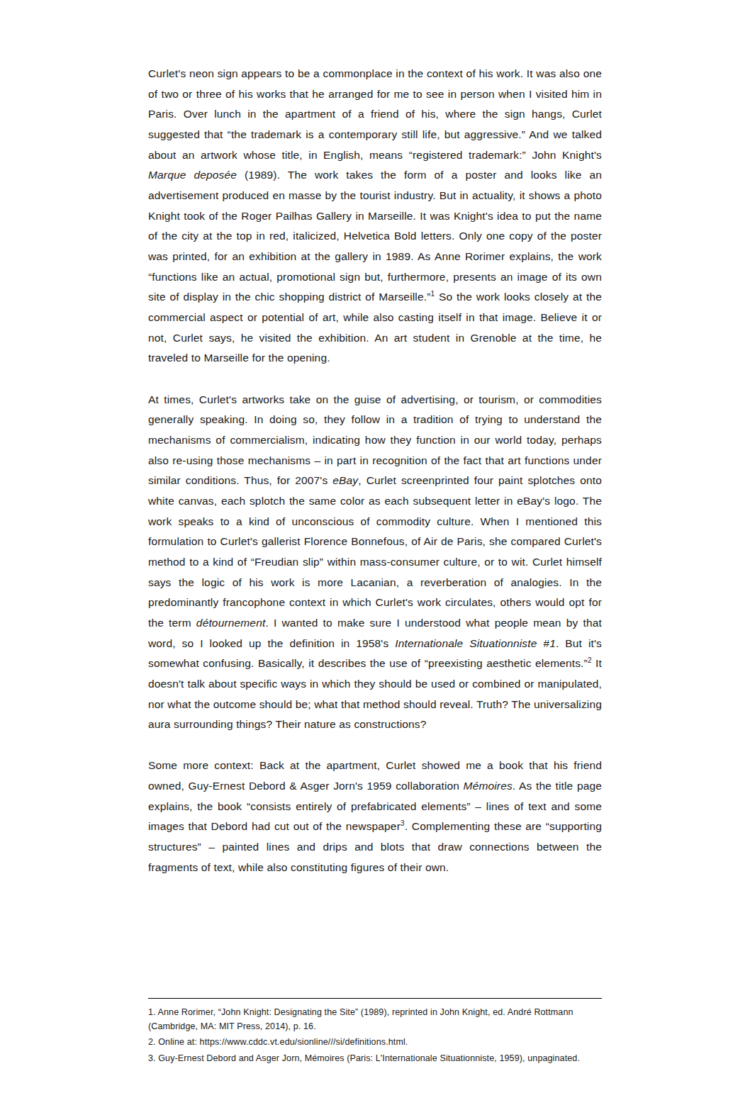Curlet's neon sign appears to be a commonplace in the context of his work. It was also one of two or three of his works that he arranged for me to see in person when I visited him in Paris. Over lunch in the apartment of a friend of his, where the sign hangs, Curlet suggested that “the trademark is a contemporary still life, but aggressive.” And we talked about an artwork whose title, in English, means “registered trademark:” John Knight's Marque deposée (1989). The work takes the form of a poster and looks like an advertisement produced en masse by the tourist industry. But in actuality, it shows a photo Knight took of the Roger Pailhas Gallery in Marseille. It was Knight's idea to put the name of the city at the top in red, italicized, Helvetica Bold letters. Only one copy of the poster was printed, for an exhibition at the gallery in 1989. As Anne Rorimer explains, the work “functions like an actual, promotional sign but, furthermore, presents an image of its own site of display in the chic shopping district of Marseille.”1 So the work looks closely at the commercial aspect or potential of art, while also casting itself in that image. Believe it or not, Curlet says, he visited the exhibition. An art student in Grenoble at the time, he traveled to Marseille for the opening.
At times, Curlet's artworks take on the guise of advertising, or tourism, or commodities generally speaking. In doing so, they follow in a tradition of trying to understand the mechanisms of commercialism, indicating how they function in our world today, perhaps also re-using those mechanisms – in part in recognition of the fact that art functions under similar conditions. Thus, for 2007's eBay, Curlet screenprinted four paint splotches onto white canvas, each splotch the same color as each subsequent letter in eBay's logo. The work speaks to a kind of unconscious of commodity culture. When I mentioned this formulation to Curlet's gallerist Florence Bonnefous, of Air de Paris, she compared Curlet's method to a kind of “Freudian slip” within mass-consumer culture, or to wit. Curlet himself says the logic of his work is more Lacanian, a reverberation of analogies. In the predominantly francophone context in which Curlet's work circulates, others would opt for the term détournement. I wanted to make sure I understood what people mean by that word, so I looked up the definition in 1958's Internationale Situationniste #1. But it's somewhat confusing. Basically, it describes the use of “preexisting aesthetic elements.”2 It doesn't talk about specific ways in which they should be used or combined or manipulated, nor what the outcome should be; what that method should reveal. Truth? The universalizing aura surrounding things? Their nature as constructions?
Some more context: Back at the apartment, Curlet showed me a book that his friend owned, Guy-Ernest Debord & Asger Jorn's 1959 collaboration Mémoires. As the title page explains, the book “consists entirely of prefabricated elements” – lines of text and some images that Debord had cut out of the newspaper3. Complementing these are “supporting structures” – painted lines and drips and blots that draw connections between the fragments of text, while also constituting figures of their own.
1. Anne Rorimer, “John Knight: Designating the Site” (1989), reprinted in John Knight, ed. André Rottmann (Cambridge, MA: MIT Press, 2014), p. 16.
2. Online at: https://www.cddc.vt.edu/sionline///si/definitions.html.
3. Guy-Ernest Debord and Asger Jorn, Mémoires (Paris: L'Internationale Situationniste, 1959), unpaginated.